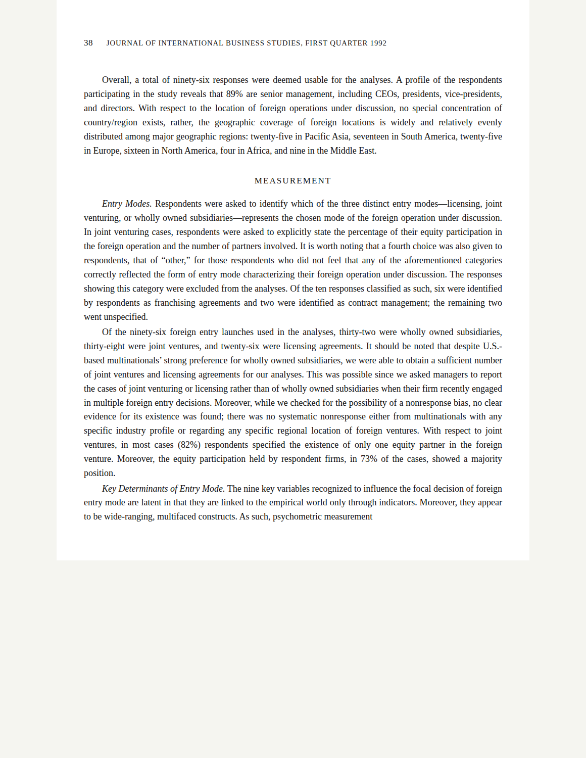38 Journal of International Business Studies, First Quarter 1992
Overall, a total of ninety-six responses were deemed usable for the analyses. A profile of the respondents participating in the study reveals that 89% are senior management, including CEOs, presidents, vice-presidents, and directors. With respect to the location of foreign operations under discussion, no special concentration of country/region exists, rather, the geographic coverage of foreign locations is widely and relatively evenly distributed among major geographic regions: twenty-five in Pacific Asia, seventeen in South America, twenty-five in Europe, sixteen in North America, four in Africa, and nine in the Middle East.
Measurement
Entry Modes. Respondents were asked to identify which of the three distinct entry modes—licensing, joint venturing, or wholly owned subsidiaries—represents the chosen mode of the foreign operation under discussion. In joint venturing cases, respondents were asked to explicitly state the percentage of their equity participation in the foreign operation and the number of partners involved. It is worth noting that a fourth choice was also given to respondents, that of “other,” for those respondents who did not feel that any of the aforementioned categories correctly reflected the form of entry mode characterizing their foreign operation under discussion. The responses showing this category were excluded from the analyses. Of the ten responses classified as such, six were identified by respondents as franchising agreements and two were identified as contract management; the remaining two went unspecified.
Of the ninety-six foreign entry launches used in the analyses, thirty-two were wholly owned subsidiaries, thirty-eight were joint ventures, and twenty-six were licensing agreements. It should be noted that despite U.S.-based multinationals’ strong preference for wholly owned subsidiaries, we were able to obtain a sufficient number of joint ventures and licensing agreements for our analyses. This was possible since we asked managers to report the cases of joint venturing or licensing rather than of wholly owned subsidiaries when their firm recently engaged in multiple foreign entry decisions. Moreover, while we checked for the possibility of a nonresponse bias, no clear evidence for its existence was found; there was no systematic nonresponse either from multinationals with any specific industry profile or regarding any specific regional location of foreign ventures. With respect to joint ventures, in most cases (82%) respondents specified the existence of only one equity partner in the foreign venture. Moreover, the equity participation held by respondent firms, in 73% of the cases, showed a majority position.
Key Determinants of Entry Mode. The nine key variables recognized to influence the focal decision of foreign entry mode are latent in that they are linked to the empirical world only through indicators. Moreover, they appear to be wide-ranging, multifaced constructs. As such, psychometric measurement